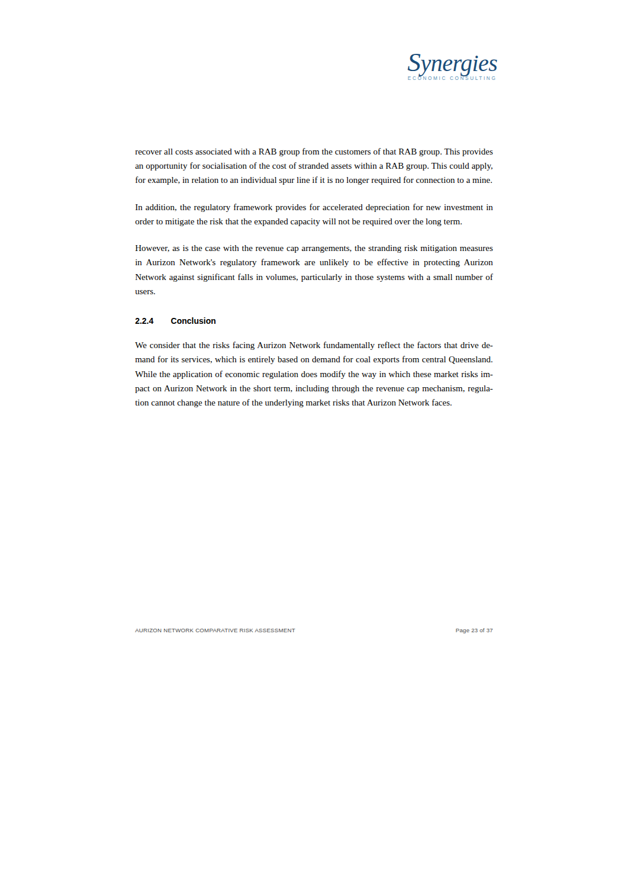Synergies
ECONOMIC CONSULTING
recover all costs associated with a RAB group from the customers of that RAB group. This provides an opportunity for socialisation of the cost of stranded assets within a RAB group. This could apply, for example, in relation to an individual spur line if it is no longer required for connection to a mine.
In addition, the regulatory framework provides for accelerated depreciation for new investment in order to mitigate the risk that the expanded capacity will not be required over the long term.
However, as is the case with the revenue cap arrangements, the stranding risk mitigation measures in Aurizon Network's regulatory framework are unlikely to be effective in protecting Aurizon Network against significant falls in volumes, particularly in those systems with a small number of users.
2.2.4 Conclusion
We consider that the risks facing Aurizon Network fundamentally reflect the factors that drive demand for its services, which is entirely based on demand for coal exports from central Queensland. While the application of economic regulation does modify the way in which these market risks impact on Aurizon Network in the short term, including through the revenue cap mechanism, regulation cannot change the nature of the underlying market risks that Aurizon Network faces.
AURIZON NETWORK COMPARATIVE RISK ASSESSMENT Page 23 of 37